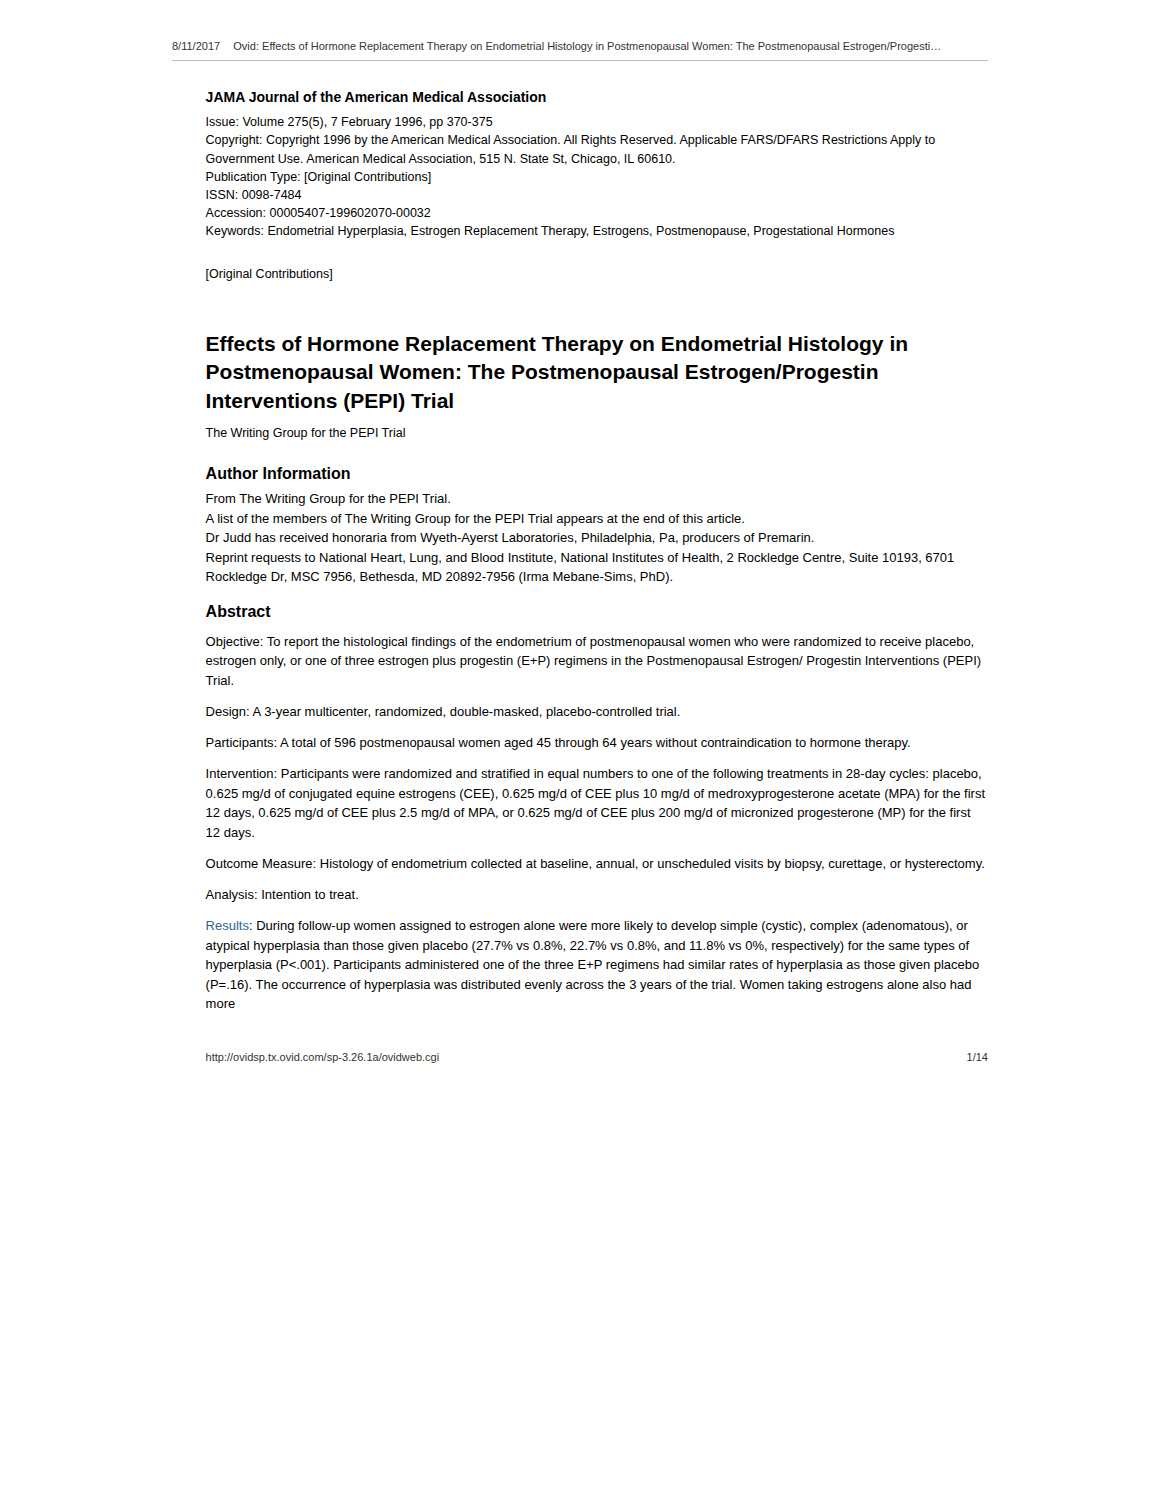8/11/2017 Ovid: Effects of Hormone Replacement Therapy on Endometrial Histology in Postmenopausal Women: The Postmenopausal Estrogen/Progesti…
JAMA Journal of the American Medical Association
Issue: Volume 275(5), 7 February 1996, pp 370-375
Copyright: Copyright 1996 by the American Medical Association. All Rights Reserved. Applicable FARS/DFARS Restrictions Apply to Government Use. American Medical Association, 515 N. State St, Chicago, IL 60610.
Publication Type: [Original Contributions]
ISSN: 0098-7484
Accession: 00005407-199602070-00032
Keywords: Endometrial Hyperplasia, Estrogen Replacement Therapy, Estrogens, Postmenopause, Progestational Hormones
[Original Contributions]
Effects of Hormone Replacement Therapy on Endometrial Histology in Postmenopausal Women: The Postmenopausal Estrogen/Progestin Interventions (PEPI) Trial
The Writing Group for the PEPI Trial
Author Information
From The Writing Group for the PEPI Trial.
A list of the members of The Writing Group for the PEPI Trial appears at the end of this article.
Dr Judd has received honoraria from Wyeth-Ayerst Laboratories, Philadelphia, Pa, producers of Premarin.
Reprint requests to National Heart, Lung, and Blood Institute, National Institutes of Health, 2 Rockledge Centre, Suite 10193, 6701 Rockledge Dr, MSC 7956, Bethesda, MD 20892-7956 (Irma Mebane-Sims, PhD).
Abstract
Objective: To report the histological findings of the endometrium of postmenopausal women who were randomized to receive placebo, estrogen only, or one of three estrogen plus progestin (E+P) regimens in the Postmenopausal Estrogen/ Progestin Interventions (PEPI) Trial.
Design: A 3-year multicenter, randomized, double-masked, placebo-controlled trial.
Participants: A total of 596 postmenopausal women aged 45 through 64 years without contraindication to hormone therapy.
Intervention: Participants were randomized and stratified in equal numbers to one of the following treatments in 28-day cycles: placebo, 0.625 mg/d of conjugated equine estrogens (CEE), 0.625 mg/d of CEE plus 10 mg/d of medroxyprogesterone acetate (MPA) for the first 12 days, 0.625 mg/d of CEE plus 2.5 mg/d of MPA, or 0.625 mg/d of CEE plus 200 mg/d of micronized progesterone (MP) for the first 12 days.
Outcome Measure: Histology of endometrium collected at baseline, annual, or unscheduled visits by biopsy, curettage, or hysterectomy.
Analysis: Intention to treat.
Results: During follow-up women assigned to estrogen alone were more likely to develop simple (cystic), complex (adenomatous), or atypical hyperplasia than those given placebo (27.7% vs 0.8%, 22.7% vs 0.8%, and 11.8% vs 0%, respectively) for the same types of hyperplasia (P<.001). Participants administered one of the three E+P regimens had similar rates of hyperplasia as those given placebo (P=.16). The occurrence of hyperplasia was distributed evenly across the 3 years of the trial. Women taking estrogens alone also had more
http://ovidsp.tx.ovid.com/sp-3.26.1a/ovidweb.cgi 1/14